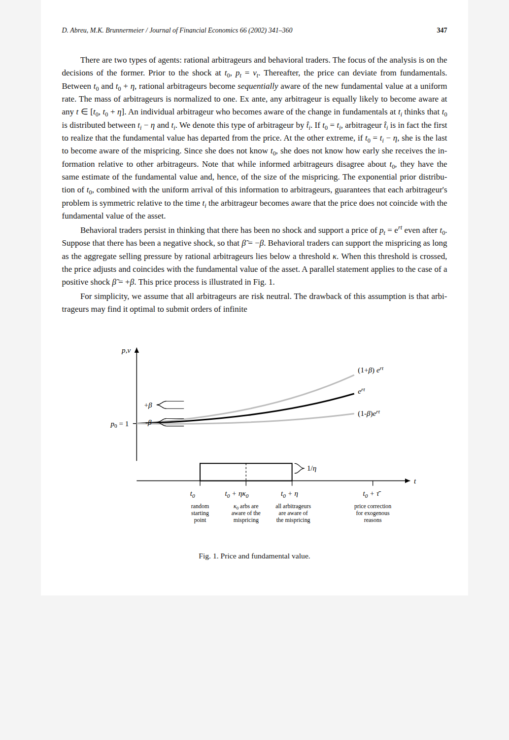D. Abreu, M.K. Brunnermeier / Journal of Financial Economics 66 (2002) 341–360 347
There are two types of agents: rational arbitrageurs and behavioral traders. The focus of the analysis is on the decisions of the former. Prior to the shock at t0, pt = vt. Thereafter, the price can deviate from fundamentals. Between t0 and t0 + η, rational arbitrageurs become sequentially aware of the new fundamental value at a uniform rate. The mass of arbitrageurs is normalized to one. Ex ante, any arbitrageur is equally likely to become aware at any t ∈ [t0, t0 + η]. An individual arbitrageur who becomes aware of the change in fundamentals at ti thinks that t0 is distributed between ti − η and ti. We denote this type of arbitrageur by t̂i. If t0 = ti, arbitrageur t̂i is in fact the first to realize that the fundamental value has departed from the price. At the other extreme, if t0 = ti − η, she is the last to become aware of the mispricing. Since she does not know t0, she does not know how early she receives the information relative to other arbitrageurs. Note that while informed arbitrageurs disagree about t0, they have the same estimate of the fundamental value and, hence, of the size of the mispricing. The exponential prior distribution of t0, combined with the uniform arrival of this information to arbitrageurs, guarantees that each arbitrageur's problem is symmetric relative to the time ti the arbitrageur becomes aware that the price does not coincide with the fundamental value of the asset.
Behavioral traders persist in thinking that there has been no shock and support a price of pt = ert even after t0. Suppose that there has been a negative shock, so that β̃ = −β. Behavioral traders can support the mispricing as long as the aggregate selling pressure by rational arbitrageurs lies below a threshold κ. When this threshold is crossed, the price adjusts and coincides with the fundamental value of the asset. A parallel statement applies to the case of a positive shock β̃ = +β. This price process is illustrated in Fig. 1.
For simplicity, we assume that all arbitrageurs are risk neutral. The drawback of this assumption is that arbitrageurs may find it optimal to submit orders of infinite
p,v p0 = 1 (1+β) ert ert (1-β)ert +β -β t 1/η t0 t0 + ηκ0 t0 + η t0 + τ̄ random starting point κ0 arbs are aware of the mispricing all arbitrageurs are aware of the mispricing price correction for exogenous reasons
Fig. 1. Price and fundamental value.